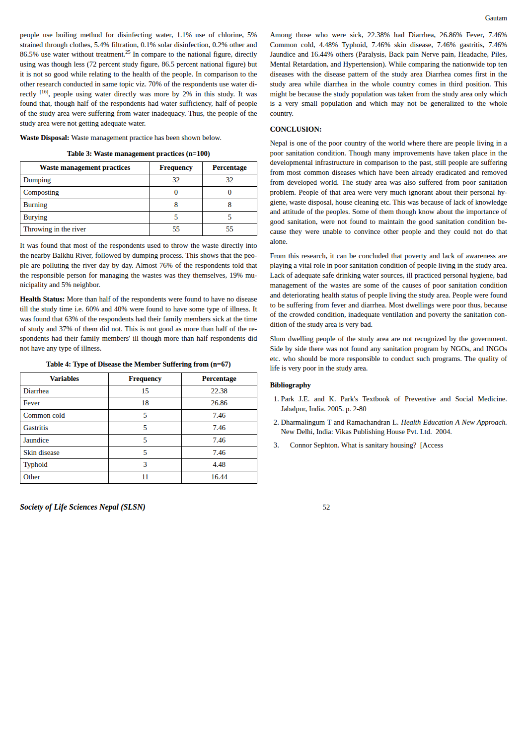Gautam
people use boiling method for disinfecting water, 1.1% use of chlorine, 5% strained through clothes, 5.4% filtration, 0.1% solar disinfection, 0.2% other and 86.5% use water without treatment.25 In compare to the national figure, directly using was though less (72 percent study figure, 86.5 percent national figure) but it is not so good while relating to the health of the people. In comparison to the other research conducted in same topic viz. 70% of the respondents use water directly [16], people using water directly was more by 2% in this study. It was found that, though half of the respondents had water sufficiency, half of people of the study area were suffering from water inadequacy. Thus, the people of the study area were not getting adequate water.
Waste Disposal: Waste management practice has been shown below.
Table 3: Waste management practices (n=100)
| Waste management practices | Frequency | Percentage |
| --- | --- | --- |
| Dumping | 32 | 32 |
| Composting | 0 | 0 |
| Burning | 8 | 8 |
| Burying | 5 | 5 |
| Throwing in the river | 55 | 55 |
It was found that most of the respondents used to throw the waste directly into the nearby Balkhu River, followed by dumping process. This shows that the people are polluting the river day by day. Almost 76% of the respondents told that the responsible person for managing the wastes was they themselves, 19% municipality and 5% neighbor.
Health Status: More than half of the respondents were found to have no disease till the study time i.e. 60% and 40% were found to have some type of illness. It was found that 63% of the respondents had their family members sick at the time of study and 37% of them did not. This is not good as more than half of the respondents had their family members' ill though more than half respondents did not have any type of illness.
Table 4: Type of Disease the Member Suffering from (n=67)
| Variables | Frequency | Percentage |
| --- | --- | --- |
| Diarrhea | 15 | 22.38 |
| Fever | 18 | 26.86 |
| Common cold | 5 | 7.46 |
| Gastritis | 5 | 7.46 |
| Jaundice | 5 | 7.46 |
| Skin disease | 5 | 7.46 |
| Typhoid | 3 | 4.48 |
| Other | 11 | 16.44 |
Among those who were sick, 22.38% had Diarrhea, 26.86% Fever, 7.46% Common cold, 4.48% Typhoid, 7.46% skin disease, 7.46% gastritis, 7.46% Jaundice and 16.44% others (Paralysis, Back pain Nerve pain, Headache, Piles, Mental Retardation, and Hypertension). While comparing the nationwide top ten diseases with the disease pattern of the study area Diarrhea comes first in the study area while diarrhea in the whole country comes in third position. This might be because the study population was taken from the study area only which is a very small population and which may not be generalized to the whole country.
Conclusion:
Nepal is one of the poor country of the world where there are people living in a poor sanitation condition. Though many improvements have taken place in the developmental infrastructure in comparison to the past, still people are suffering from most common diseases which have been already eradicated and removed from developed world. The study area was also suffered from poor sanitation problem. People of that area were very much ignorant about their personal hygiene, waste disposal, house cleaning etc. This was because of lack of knowledge and attitude of the peoples. Some of them though know about the importance of good sanitation, were not found to maintain the good sanitation condition because they were unable to convince other people and they could not do that alone.
From this research, it can be concluded that poverty and lack of awareness are playing a vital role in poor sanitation condition of people living in the study area. Lack of adequate safe drinking water sources, ill practiced personal hygiene, bad management of the wastes are some of the causes of poor sanitation condition and deteriorating health status of people living the study area. People were found to be suffering from fever and diarrhea. Most dwellings were poor thus, because of the crowded condition, inadequate ventilation and poverty the sanitation condition of the study area is very bad.
Slum dwelling people of the study area are not recognized by the government. Side by side there was not found any sanitation program by NGOs, and INGOs etc. who should be more responsible to conduct such programs. The quality of life is very poor in the study area.
Bibliography
Park J.E. and K. Park's Textbook of Preventive and Social Medicine. Jabalpur, India. 2005. p. 2-80
Dharmalingum T and Ramachandran L. Health Education A New Approach. New Delhi, India: Vikas Publishing House Pvt. Ltd. 2004.
Connor Sephton. What is sanitary housing? [Access
Society of Life Sciences Nepal (SLSN)
52